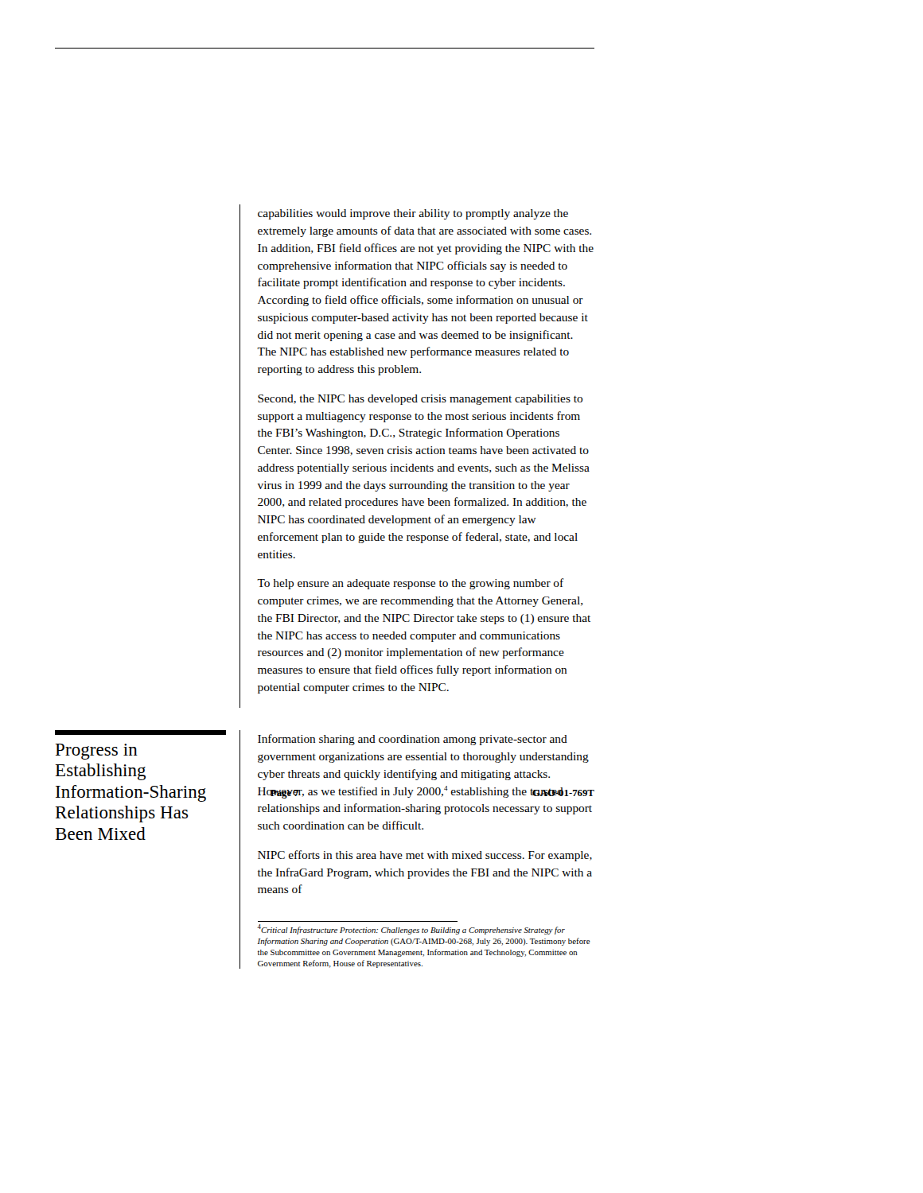capabilities would improve their ability to promptly analyze the extremely large amounts of data that are associated with some cases. In addition, FBI field offices are not yet providing the NIPC with the comprehensive information that NIPC officials say is needed to facilitate prompt identification and response to cyber incidents. According to field office officials, some information on unusual or suspicious computer-based activity has not been reported because it did not merit opening a case and was deemed to be insignificant. The NIPC has established new performance measures related to reporting to address this problem.
Second, the NIPC has developed crisis management capabilities to support a multiagency response to the most serious incidents from the FBI’s Washington, D.C., Strategic Information Operations Center. Since 1998, seven crisis action teams have been activated to address potentially serious incidents and events, such as the Melissa virus in 1999 and the days surrounding the transition to the year 2000, and related procedures have been formalized. In addition, the NIPC has coordinated development of an emergency law enforcement plan to guide the response of federal, state, and local entities.
To help ensure an adequate response to the growing number of computer crimes, we are recommending that the Attorney General, the FBI Director, and the NIPC Director take steps to (1) ensure that the NIPC has access to needed computer and communications resources and (2) monitor implementation of new performance measures to ensure that field offices fully report information on potential computer crimes to the NIPC.
Progress in Establishing Information-Sharing Relationships Has Been Mixed
Information sharing and coordination among private-sector and government organizations are essential to thoroughly understanding cyber threats and quickly identifying and mitigating attacks. However, as we testified in July 2000,4 establishing the trusted relationships and information-sharing protocols necessary to support such coordination can be difficult.
NIPC efforts in this area have met with mixed success. For example, the InfraGard Program, which provides the FBI and the NIPC with a means of
4Critical Infrastructure Protection: Challenges to Building a Comprehensive Strategy for Information Sharing and Cooperation (GAO/T-AIMD-00-268, July 26, 2000). Testimony before the Subcommittee on Government Management, Information and Technology, Committee on Government Reform, House of Representatives.
Page 7
GAO-01-769T